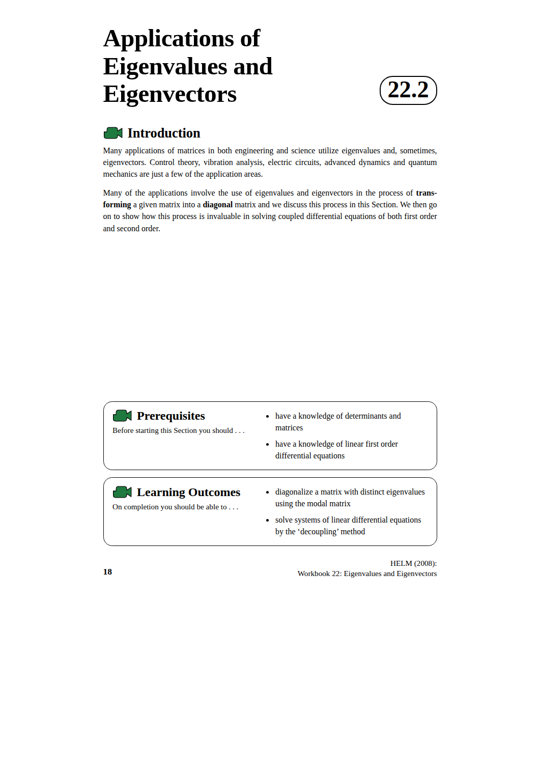Applications of Eigenvalues and Eigenvectors
22.2
Introduction
Many applications of matrices in both engineering and science utilize eigenvalues and, sometimes, eigenvectors. Control theory, vibration analysis, electric circuits, advanced dynamics and quantum mechanics are just a few of the application areas.
Many of the applications involve the use of eigenvalues and eigenvectors in the process of transforming a given matrix into a diagonal matrix and we discuss this process in this Section. We then go on to show how this process is invaluable in solving coupled differential equations of both first order and second order.
Prerequisites
Before starting this Section you should . . .
have a knowledge of determinants and matrices
have a knowledge of linear first order differential equations
Learning Outcomes
On completion you should be able to . . .
diagonalize a matrix with distinct eigenvalues using the modal matrix
solve systems of linear differential equations by the ‘decoupling’ method
18
HELM (2008):
Workbook 22: Eigenvalues and Eigenvectors